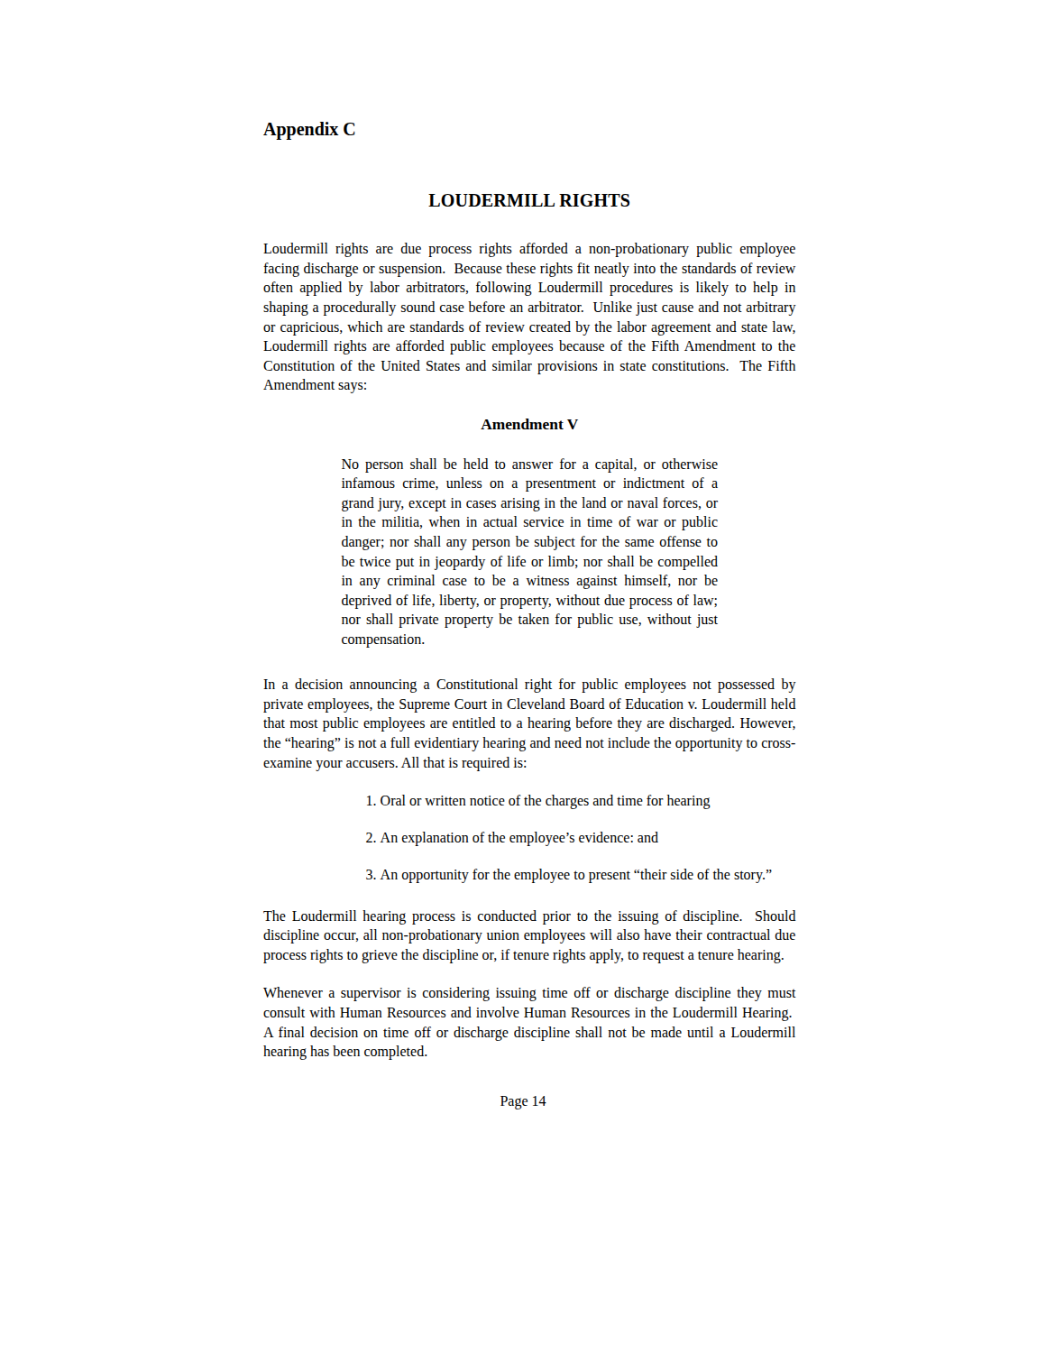Appendix C
LOUDERMILL RIGHTS
Loudermill rights are due process rights afforded a non-probationary public employee facing discharge or suspension. Because these rights fit neatly into the standards of review often applied by labor arbitrators, following Loudermill procedures is likely to help in shaping a procedurally sound case before an arbitrator. Unlike just cause and not arbitrary or capricious, which are standards of review created by the labor agreement and state law, Loudermill rights are afforded public employees because of the Fifth Amendment to the Constitution of the United States and similar provisions in state constitutions. The Fifth Amendment says:
Amendment V
No person shall be held to answer for a capital, or otherwise infamous crime, unless on a presentment or indictment of a grand jury, except in cases arising in the land or naval forces, or in the militia, when in actual service in time of war or public danger; nor shall any person be subject for the same offense to be twice put in jeopardy of life or limb; nor shall be compelled in any criminal case to be a witness against himself, nor be deprived of life, liberty, or property, without due process of law; nor shall private property be taken for public use, without just compensation.
In a decision announcing a Constitutional right for public employees not possessed by private employees, the Supreme Court in Cleveland Board of Education v. Loudermill held that most public employees are entitled to a hearing before they are discharged. However, the “hearing” is not a full evidentiary hearing and need not include the opportunity to cross-examine your accusers. All that is required is:
Oral or written notice of the charges and time for hearing
An explanation of the employee’s evidence: and
An opportunity for the employee to present “their side of the story.”
The Loudermill hearing process is conducted prior to the issuing of discipline. Should discipline occur, all non-probationary union employees will also have their contractual due process rights to grieve the discipline or, if tenure rights apply, to request a tenure hearing.
Whenever a supervisor is considering issuing time off or discharge discipline they must consult with Human Resources and involve Human Resources in the Loudermill Hearing. A final decision on time off or discharge discipline shall not be made until a Loudermill hearing has been completed.
Page 14